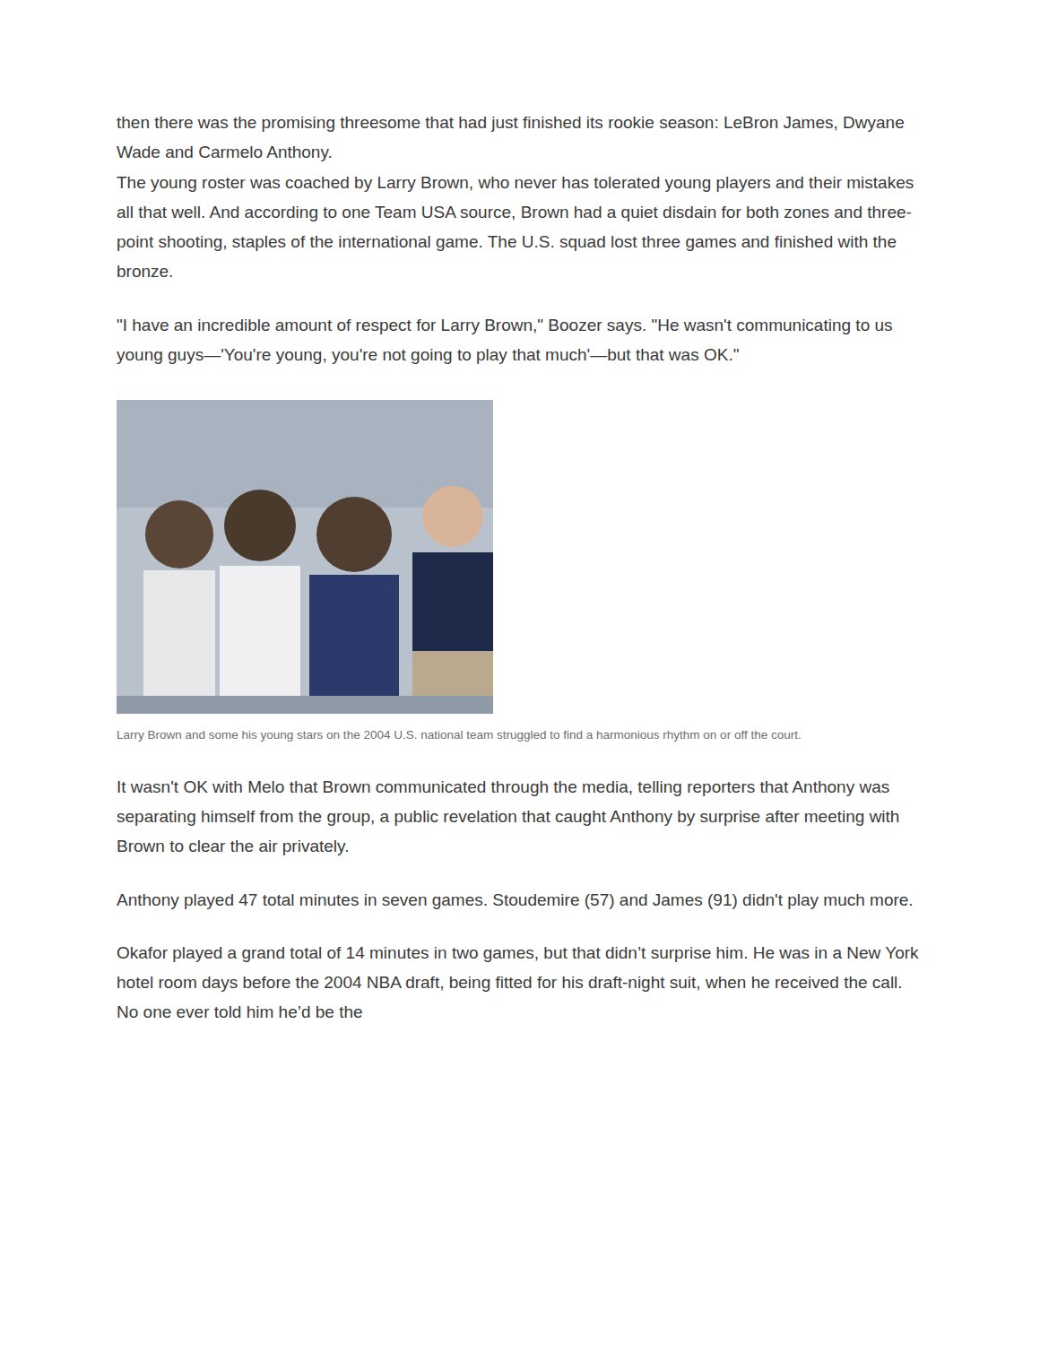then there was the promising threesome that had just finished its rookie season: LeBron James, Dwyane Wade and Carmelo Anthony.
The young roster was coached by Larry Brown, who never has tolerated young players and their mistakes all that well. And according to one Team USA source, Brown had a quiet disdain for both zones and three-point shooting, staples of the international game. The U.S. squad lost three games and finished with the bronze.
"I have an incredible amount of respect for Larry Brown," Boozer says. "He wasn't communicating to us young guys—'You're young, you're not going to play that much'—but that was OK."
Larry Brown and some his young stars on the 2004 U.S. national team struggled to find a harmonious rhythm on or off the court.
It wasn't OK with Melo that Brown communicated through the media, telling reporters that Anthony was separating himself from the group, a public revelation that caught Anthony by surprise after meeting with Brown to clear the air privately.
Anthony played 47 total minutes in seven games. Stoudemire (57) and James (91) didn't play much more.
Okafor played a grand total of 14 minutes in two games, but that didn’t surprise him. He was in a New York hotel room days before the 2004 NBA draft, being fitted for his draft-night suit, when he received the call. No one ever told him he’d be the